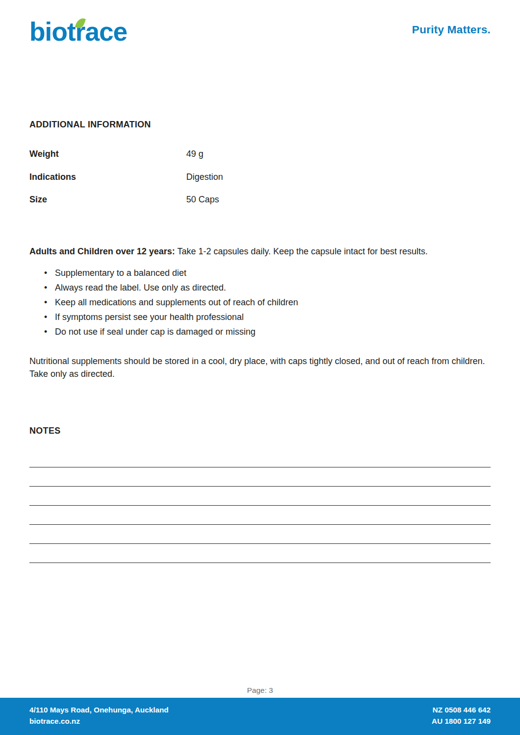biotrace
Purity Matters.
ADDITIONAL INFORMATION
| Weight | 49 g |
| Indications | Digestion |
| Size | 50 Caps |
Adults and Children over 12 years: Take 1-2 capsules daily. Keep the capsule intact for best results.
Supplementary to a balanced diet
Always read the label. Use only as directed.
Keep all medications and supplements out of reach of children
If symptoms persist see your health professional
Do not use if seal under cap is damaged or missing
Nutritional supplements should be stored in a cool, dry place, with caps tightly closed, and out of reach from children. Take only as directed.
NOTES
Page: 3
4/110 Mays Road, Onehunga, Auckland
biotrace.co.nz
NZ 0508 446 642
AU 1800 127 149